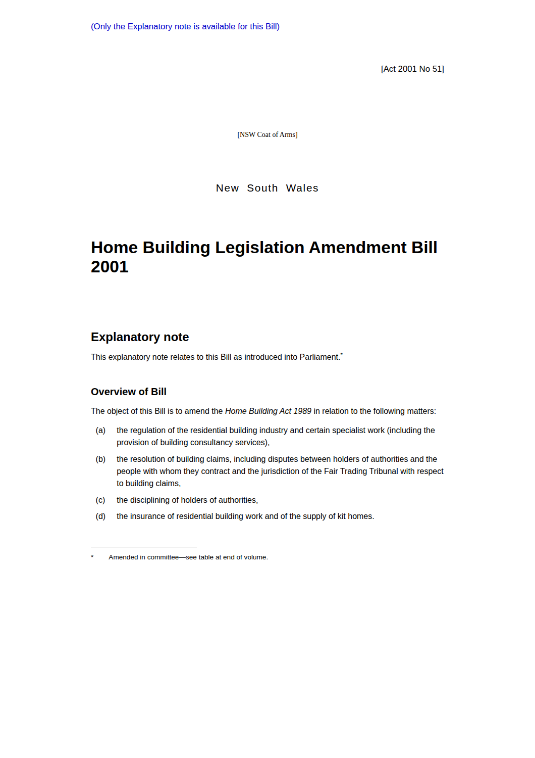(Only the Explanatory note is available for this Bill)
[Act 2001 No 51]
New South Wales
Home Building Legislation Amendment Bill 2001
Explanatory note
This explanatory note relates to this Bill as introduced into Parliament.*
Overview of Bill
The object of this Bill is to amend the Home Building Act 1989 in relation to the following matters:
(a) the regulation of the residential building industry and certain specialist work (including the provision of building consultancy services),
(b) the resolution of building claims, including disputes between holders of authorities and the people with whom they contract and the jurisdiction of the Fair Trading Tribunal with respect to building claims,
(c) the disciplining of holders of authorities,
(d) the insurance of residential building work and of the supply of kit homes.
* Amended in committee—see table at end of volume.